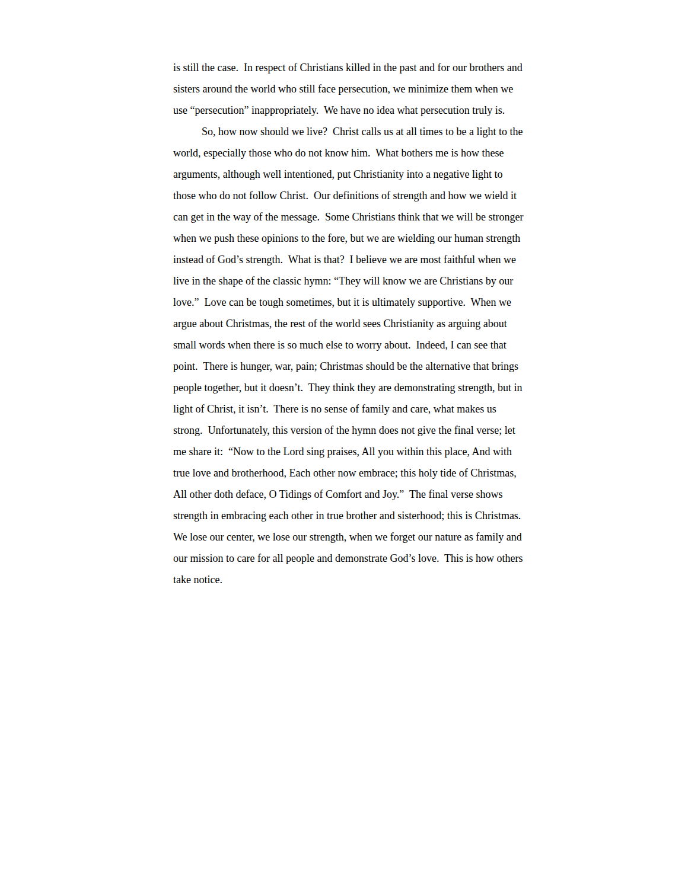is still the case. In respect of Christians killed in the past and for our brothers and sisters around the world who still face persecution, we minimize them when we use “persecution” inappropriately. We have no idea what persecution truly is.
So, how now should we live? Christ calls us at all times to be a light to the world, especially those who do not know him. What bothers me is how these arguments, although well intentioned, put Christianity into a negative light to those who do not follow Christ. Our definitions of strength and how we wield it can get in the way of the message. Some Christians think that we will be stronger when we push these opinions to the fore, but we are wielding our human strength instead of God’s strength. What is that? I believe we are most faithful when we live in the shape of the classic hymn: “They will know we are Christians by our love.” Love can be tough sometimes, but it is ultimately supportive. When we argue about Christmas, the rest of the world sees Christianity as arguing about small words when there is so much else to worry about. Indeed, I can see that point. There is hunger, war, pain; Christmas should be the alternative that brings people together, but it doesn’t. They think they are demonstrating strength, but in light of Christ, it isn’t. There is no sense of family and care, what makes us strong. Unfortunately, this version of the hymn does not give the final verse; let me share it: “Now to the Lord sing praises, All you within this place, And with true love and brotherhood, Each other now embrace; this holy tide of Christmas, All other doth deface, O Tidings of Comfort and Joy.” The final verse shows strength in embracing each other in true brother and sisterhood; this is Christmas. We lose our center, we lose our strength, when we forget our nature as family and our mission to care for all people and demonstrate God’s love. This is how others take notice.